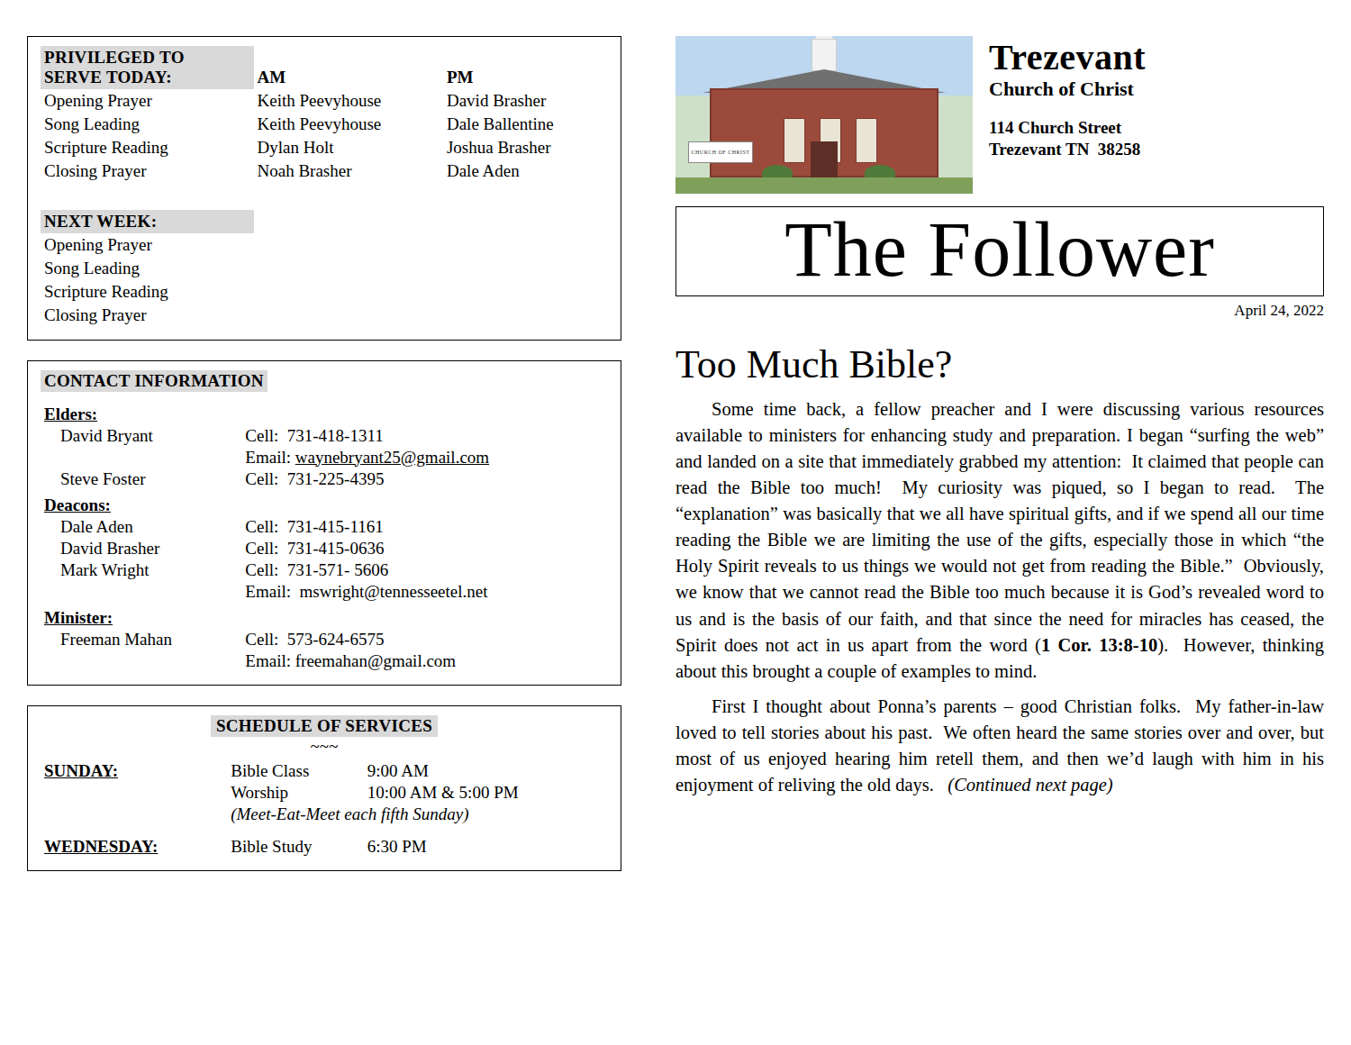| PRIVILEGED TO SERVE TODAY: | AM | PM |
| Opening Prayer | Keith Peevyhouse | David Brasher |
| Song Leading | Keith Peevyhouse | Dale Ballentine |
| Scripture Reading | Dylan Holt | Joshua Brasher |
| Closing Prayer | Noah Brasher | Dale Aden |
| NEXT WEEK: | | |
| Opening Prayer | | |
| Song Leading | | |
| Scripture Reading | | |
| Closing Prayer | | |
CONTACT INFORMATION
| Elders: |
| David Bryant | Cell: 731-418-1311 |
| | Email: waynebryant25@gmail.com |
| Steve Foster | Cell: 731-225-4395 |
| Deacons: |
| Dale Aden | Cell: 731-415-1161 |
| David Brasher | Cell: 731-415-0636 |
| Mark Wright | Cell: 731-571- 5606 |
| | Email: mswright@tennesseetel.net |
| Minister: |
| Freeman Mahan | Cell: 573-624-6575 |
| | Email: freemahan@gmail.com |
SCHEDULE OF SERVICES
~~~
| SUNDAY: | Bible Class | 9:00 AM |
| | Worship | 10:00 AM & 5:00 PM |
| | (Meet-Eat-Meet each fifth Sunday) |
| WEDNESDAY: | Bible Study | 6:30 PM |
CHURCH OF CHRIST
Trezevant
Church of Christ
114 Church Street
Trezevant TN 38258
The Follower
April 24, 2022
Too Much Bible?
Some time back, a fellow preacher and I were discussing various resources available to ministers for enhancing study and preparation. I began “surfing the web” and landed on a site that immediately grabbed my attention: It claimed that people can read the Bible too much! My curiosity was piqued, so I began to read. The “explanation” was basically that we all have spiritual gifts, and if we spend all our time reading the Bible we are limiting the use of the gifts, especially those in which “the Holy Spirit reveals to us things we would not get from reading the Bible.” Obviously, we know that we cannot read the Bible too much because it is God’s revealed word to us and is the basis of our faith, and that since the need for miracles has ceased, the Spirit does not act in us apart from the word (1 Cor. 13:8-10). However, thinking about this brought a couple of examples to mind.
First I thought about Ponna’s parents – good Christian folks. My father-in-law loved to tell stories about his past. We often heard the same stories over and over, but most of us enjoyed hearing him retell them, and then we’d laugh with him in his enjoyment of reliving the old days. (Continued next page)